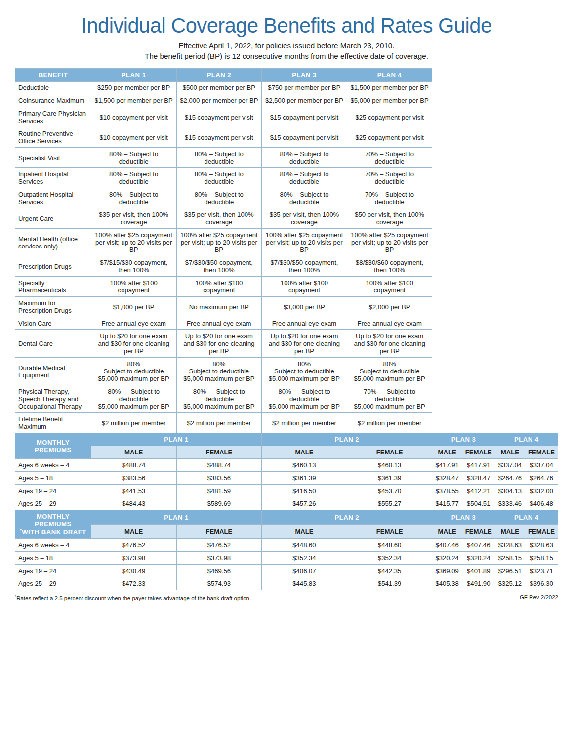Individual Coverage Benefits and Rates Guide
Effective April 1, 2022, for policies issued before March 23, 2010.
The benefit period (BP) is 12 consecutive months from the effective date of coverage.
| BENEFIT | PLAN 1 | PLAN 2 | PLAN 3 | PLAN 4 |
| --- | --- | --- | --- | --- |
| Deductible | $250 per member per BP | $500 per member per BP | $750 per member per BP | $1,500 per member per BP |
| Coinsurance Maximum | $1,500 per member per BP | $2,000 per member per BP | $2,500 per member per BP | $5,000 per member per BP |
| Primary Care Physician Services | $10 copayment per visit | $15 copayment per visit | $15 copayment per visit | $25 copayment per visit |
| Routine Preventive Office Services | $10 copayment per visit | $15 copayment per visit | $15 copayment per visit | $25 copayment per visit |
| Specialist Visit | 80% – Subject to deductible | 80% – Subject to deductible | 80% – Subject to deductible | 70% – Subject to deductible |
| Inpatient Hospital Services | 80% – Subject to deductible | 80% – Subject to deductible | 80% – Subject to deductible | 70% – Subject to deductible |
| Outpatient Hospital Services | 80% – Subject to deductible | 80% – Subject to deductible | 80% – Subject to deductible | 70% – Subject to deductible |
| Urgent Care | $35 per visit, then 100% coverage | $35 per visit, then 100% coverage | $35 per visit, then 100% coverage | $50 per visit, then 100% coverage |
| Mental Health (office services only) | 100% after $25 copayment per visit; up to 20 visits per BP | 100% after $25 copayment per visit; up to 20 visits per BP | 100% after $25 copayment per visit; up to 20 visits per BP | 100% after $25 copayment per visit; up to 20 visits per BP |
| Prescription Drugs | $7/$15/$30 copayment, then 100% | $7/$30/$50 copayment, then 100% | $7/$30/$50 copayment, then 100% | $8/$30/$60 copayment, then 100% |
| Specialty Pharmaceuticals | 100% after $100 copayment | 100% after $100 copayment | 100% after $100 copayment | 100% after $100 copayment |
| Maximum for Prescription Drugs | $1,000 per BP | No maximum per BP | $3,000 per BP | $2,000 per BP |
| Vision Care | Free annual eye exam | Free annual eye exam | Free annual eye exam | Free annual eye exam |
| Dental Care | Up to $20 for one exam and $30 for one cleaning per BP | Up to $20 for one exam and $30 for one cleaning per BP | Up to $20 for one exam and $30 for one cleaning per BP | Up to $20 for one exam and $30 for one cleaning per BP |
| Durable Medical Equipment | 80% Subject to deductible $5,000 maximum per BP | 80% Subject to deductible $5,000 maximum per BP | 80% Subject to deductible $5,000 maximum per BP | 80% Subject to deductible $5,000 maximum per BP |
| Physical Therapy, Speech Therapy and Occupational Therapy | 80% — Subject to deductible $5,000 maximum per BP | 80% — Subject to deductible $5,000 maximum per BP | 80% — Subject to deductible $5,000 maximum per BP | 70% — Subject to deductible $5,000 maximum per BP |
| Lifetime Benefit Maximum | $2 million per member | $2 million per member | $2 million per member | $2 million per member |
| MONTHLY PREMIUMS | PLAN 1 | PLAN 2 | PLAN 3 | PLAN 4 |
| MALE | FEMALE | MALE | FEMALE | MALE | FEMALE | MALE | FEMALE |
| Ages 6 weeks – 4 | $488.74 | $488.74 | $460.13 | $460.13 | $417.91 | $417.91 | $337.04 | $337.04 |
| Ages 5 – 18 | $383.56 | $383.56 | $361.39 | $361.39 | $328.47 | $328.47 | $264.76 | $264.76 |
| Ages 19 – 24 | $441.53 | $481.59 | $416.50 | $453.70 | $378.55 | $412.21 | $304.13 | $332.00 |
| Ages 25 – 29 | $484.43 | $589.69 | $457.26 | $555.27 | $415.77 | $504.51 | $333.46 | $406.48 |
| MONTHLY PREMIUMS * WITH BANK DRAFT | PLAN 1 | PLAN 2 | PLAN 3 | PLAN 4 |
| MALE | FEMALE | MALE | FEMALE | MALE | FEMALE | MALE | FEMALE |
| Ages 6 weeks – 4 | $476.52 | $476.52 | $448.60 | $448.60 | $407.46 | $407.46 | $328.63 | $328.63 |
| Ages 5 – 18 | $373.98 | $373.98 | $352.34 | $352.34 | $320.24 | $320.24 | $258.15 | $258.15 |
| Ages 19 – 24 | $430.49 | $469.56 | $406.07 | $442.35 | $369.09 | $401.89 | $296.51 | $323.71 |
| Ages 25 – 29 | $472.33 | $574.93 | $445.83 | $541.39 | $405.38 | $491.90 | $325.12 | $396.30 |
*Rates reflect a 2.5 percent discount when the payer takes advantage of the bank draft option. GF Rev 2/2022